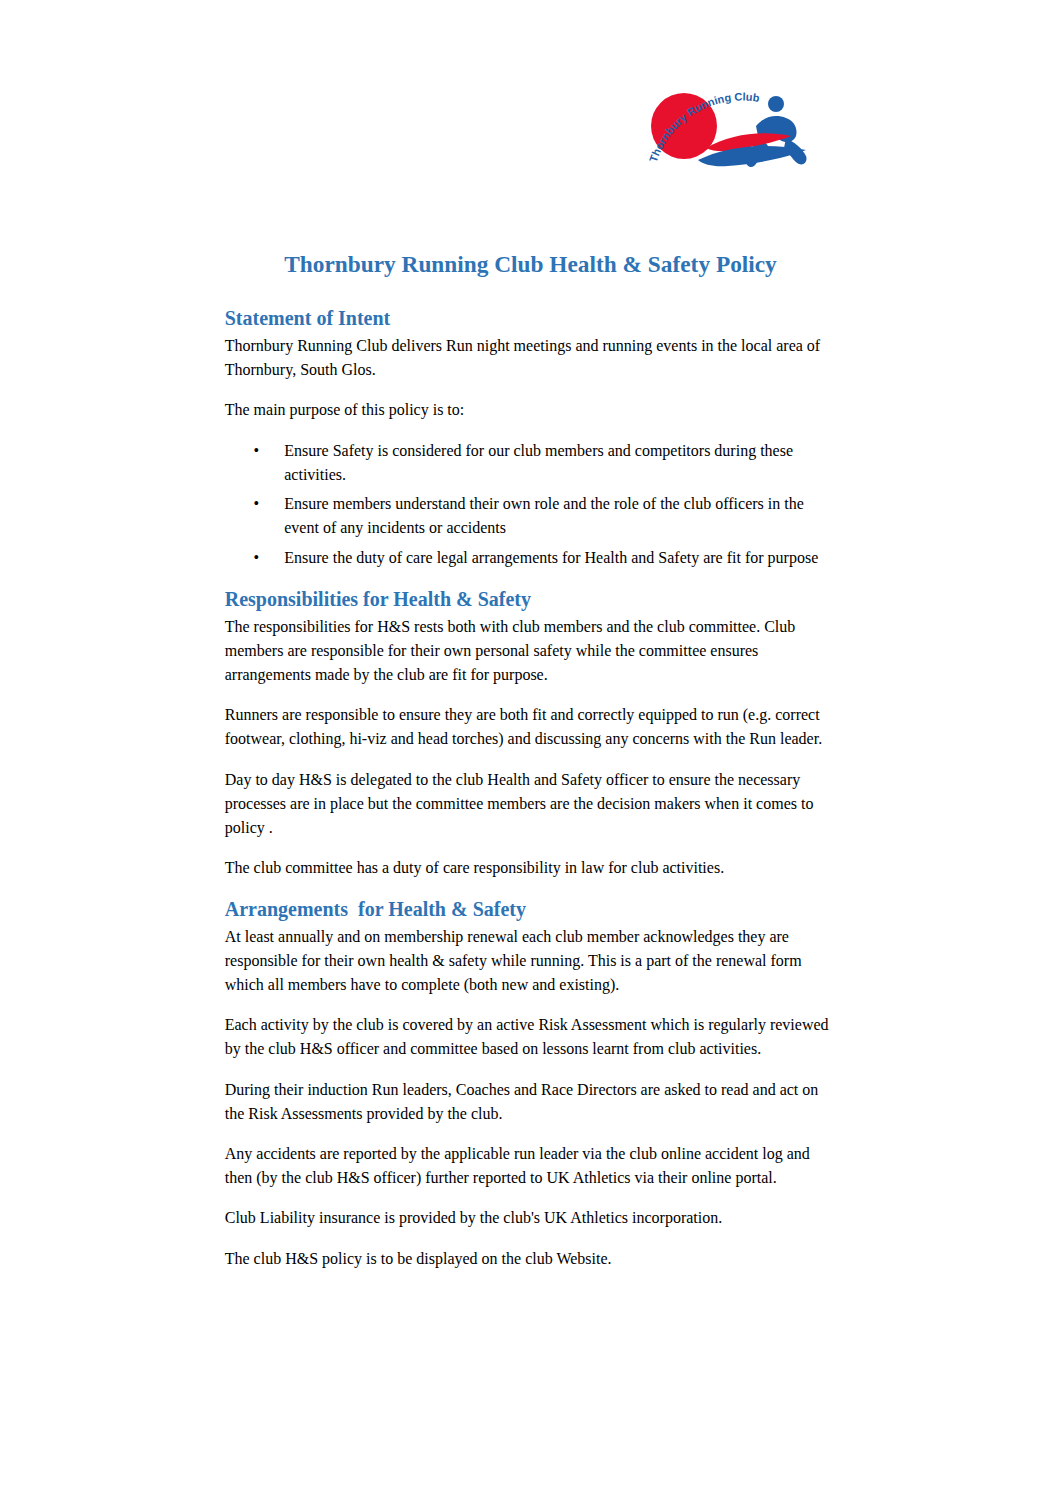Thornbury Running Club
Thornbury Running Club Health & Safety Policy
Statement of Intent
Thornbury Running Club delivers Run night meetings and running events in the local area of Thornbury, South Glos.
The main purpose of this policy is to:
Ensure Safety is considered for our club members and competitors during these activities.
Ensure members understand their own role and the role of the club officers in the event of any incidents or accidents
Ensure the duty of care legal arrangements for Health and Safety are fit for purpose
Responsibilities for Health & Safety
The responsibilities for H&S rests both with club members and the club committee. Club members are responsible for their own personal safety while the committee ensures arrangements made by the club are fit for purpose.
Runners are responsible to ensure they are both fit and correctly equipped to run (e.g. correct footwear, clothing, hi-viz and head torches) and discussing any concerns with the Run leader.
Day to day H&S is delegated to the club Health and Safety officer to ensure the necessary processes are in place but the committee members are the decision makers when it comes to policy .
The club committee has a duty of care responsibility in law for club activities.
Arrangements for Health & Safety
At least annually and on membership renewal each club member acknowledges they are responsible for their own health & safety while running. This is a part of the renewal form which all members have to complete (both new and existing).
Each activity by the club is covered by an active Risk Assessment which is regularly reviewed by the club H&S officer and committee based on lessons learnt from club activities.
During their induction Run leaders, Coaches and Race Directors are asked to read and act on the Risk Assessments provided by the club.
Any accidents are reported by the applicable run leader via the club online accident log and then (by the club H&S officer) further reported to UK Athletics via their online portal.
Club Liability insurance is provided by the club's UK Athletics incorporation.
The club H&S policy is to be displayed on the club Website.